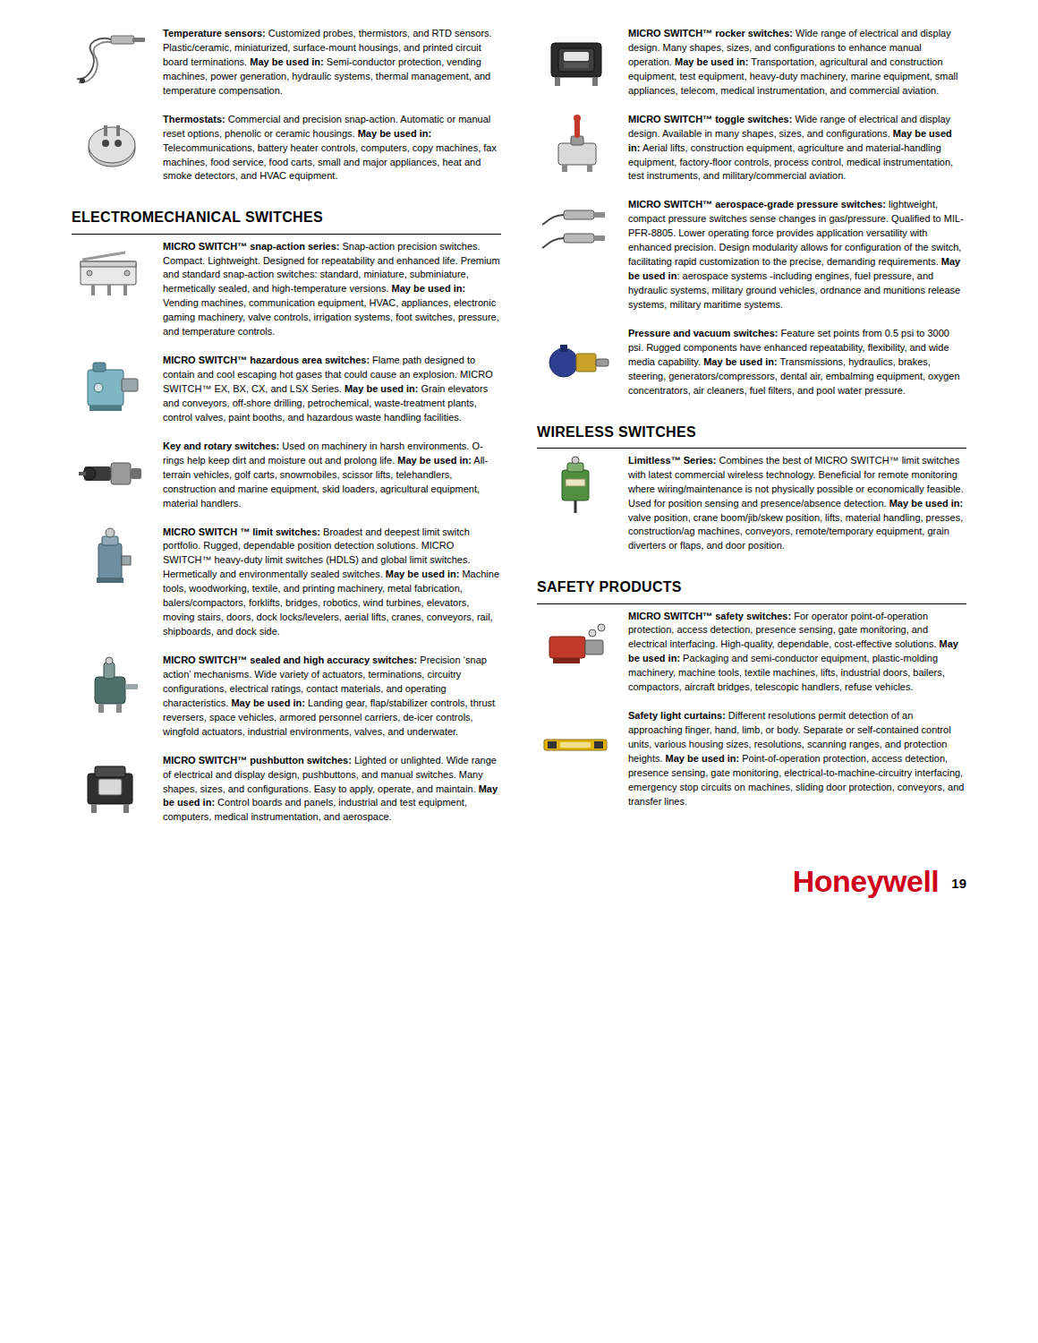Temperature sensors: Customized probes, thermistors, and RTD sensors. Plastic/ceramic, miniaturized, surface-mount housings, and printed circuit board terminations. May be used in: Semi-conductor protection, vending machines, power generation, hydraulic systems, thermal management, and temperature compensation.
Thermostats: Commercial and precision snap-action. Automatic or manual reset options, phenolic or ceramic housings. May be used in: Telecommunications, battery heater controls, computers, copy machines, fax machines, food service, food carts, small and major appliances, heat and smoke detectors, and HVAC equipment.
Electromechanical switches
MICRO SWITCH™ snap-action series: Snap-action precision switches. Compact. Lightweight. Designed for repeatability and enhanced life. Premium and standard snap-action switches: standard, miniature, subminiature, hermetically sealed, and high-temperature versions. May be used in: Vending machines, communication equipment, HVAC, appliances, electronic gaming machinery, valve controls, irrigation systems, foot switches, pressure, and temperature controls.
MICRO SWITCH™ hazardous area switches: Flame path designed to contain and cool escaping hot gases that could cause an explosion. MICRO SWITCH™ EX, BX, CX, and LSX Series. May be used in: Grain elevators and conveyors, off-shore drilling, petrochemical, waste-treatment plants, control valves, paint booths, and hazardous waste handling facilities.
Key and rotary switches: Used on machinery in harsh environments. O-rings help keep dirt and moisture out and prolong life. May be used in: All-terrain vehicles, golf carts, snowmobiles, scissor lifts, telehandlers, construction and marine equipment, skid loaders, agricultural equipment, material handlers.
MICRO SWITCH ™ limit switches: Broadest and deepest limit switch portfolio. Rugged, dependable position detection solutions. MICRO SWITCH™ heavy-duty limit switches (HDLS) and global limit switches. Hermetically and environmentally sealed switches. May be used in: Machine tools, woodworking, textile, and printing machinery, metal fabrication, balers/compactors, forklifts, bridges, robotics, wind turbines, elevators, moving stairs, doors, dock locks/levelers, aerial lifts, cranes, conveyors, rail, shipboards, and dock side.
MICRO SWITCH™ sealed and high accuracy switches: Precision ‘snap action’ mechanisms. Wide variety of actuators, terminations, circuitry configurations, electrical ratings, contact materials, and operating characteristics. May be used in: Landing gear, flap/stabilizer controls, thrust reversers, space vehicles, armored personnel carriers, de-icer controls, wingfold actuators, industrial environments, valves, and underwater.
MICRO SWITCH™ pushbutton switches: Lighted or unlighted. Wide range of electrical and display design, pushbuttons, and manual switches. Many shapes, sizes, and configurations. Easy to apply, operate, and maintain. May be used in: Control boards and panels, industrial and test equipment, computers, medical instrumentation, and aerospace.
MICRO SWITCH™ rocker switches: Wide range of electrical and display design. Many shapes, sizes, and configurations to enhance manual operation. May be used in: Transportation, agricultural and construction equipment, test equipment, heavy-duty machinery, marine equipment, small appliances, telecom, medical instrumentation, and commercial aviation.
MICRO SWITCH™ toggle switches: Wide range of electrical and display design. Available in many shapes, sizes, and configurations. May be used in: Aerial lifts, construction equipment, agriculture and material-handling equipment, factory-floor controls, process control, medical instrumentation, test instruments, and military/commercial aviation.
MICRO SWITCH™ aerospace-grade pressure switches: lightweight, compact pressure switches sense changes in gas/pressure. Qualified to MIL-PFR-8805. Lower operating force provides application versatility with enhanced precision. Design modularity allows for configuration of the switch, facilitating rapid customization to the precise, demanding requirements. May be used in: aerospace systems -including engines, fuel pressure, and hydraulic systems, military ground vehicles, ordnance and munitions release systems, military maritime systems.
Pressure and vacuum switches: Feature set points from 0.5 psi to 3000 psi. Rugged components have enhanced repeatability, flexibility, and wide media capability. May be used in: Transmissions, hydraulics, brakes, steering, generators/compressors, dental air, embalming equipment, oxygen concentrators, air cleaners, fuel filters, and pool water pressure.
Wireless switches
Limitless™ Series: Combines the best of MICRO SWITCH™ limit switches with latest commercial wireless technology. Beneficial for remote monitoring where wiring/maintenance is not physically possible or economically feasible. Used for position sensing and presence/absence detection. May be used in: valve position, crane boom/jib/skew position, lifts, material handling, presses, construction/ag machines, conveyors, remote/temporary equipment, grain diverters or flaps, and door position.
Safety products
MICRO SWITCH™ safety switches: For operator point-of-operation protection, access detection, presence sensing, gate monitoring, and electrical interfacing. High-quality, dependable, cost-effective solutions. May be used in: Packaging and semi-conductor equipment, plastic-molding machinery, machine tools, textile machines, lifts, industrial doors, bailers, compactors, aircraft bridges, telescopic handlers, refuse vehicles.
Safety light curtains: Different resolutions permit detection of an approaching finger, hand, limb, or body. Separate or self-contained control units, various housing sizes, resolutions, scanning ranges, and protection heights. May be used in: Point-of-operation protection, access detection, presence sensing, gate monitoring, electrical-to-machine-circuitry interfacing, emergency stop circuits on machines, sliding door protection, conveyors, and transfer lines.
Honeywell
19